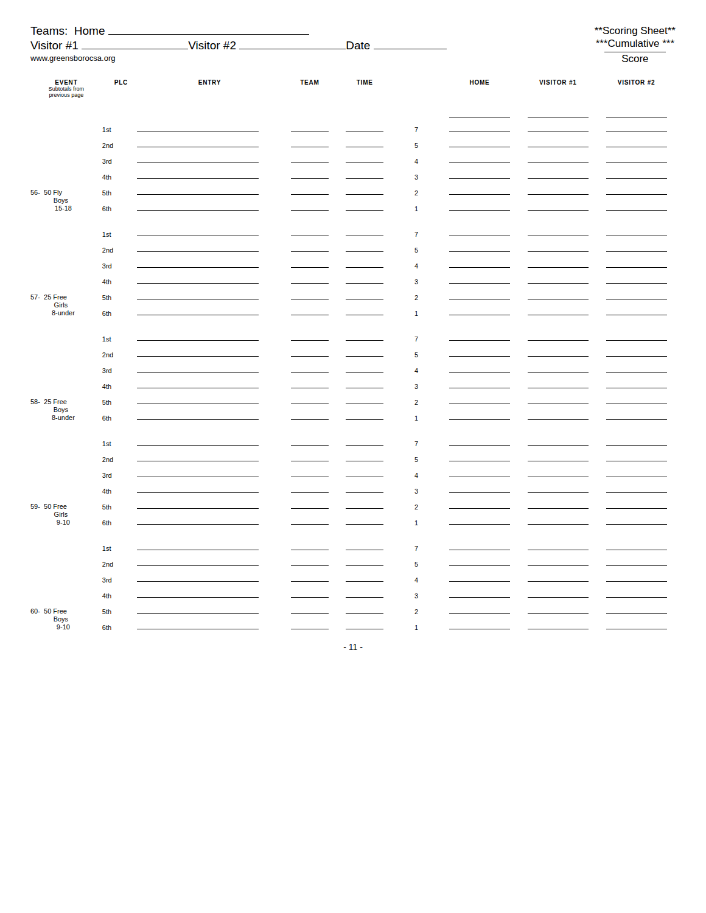Teams: Home
Visitor #1 Visitor #2 Date
www.greensborocsa.org
**Scoring Sheet**
***Cumulative ***
Score
| EVENT Subtotals from previous page | PLC | ENTRY | TEAM | TIME | | HOME | VISITOR #1 | VISITOR #2 |
| --- | --- | --- | --- | --- | --- | --- | --- | --- |
| 56- 50 Fly Boys 15-18 | 1st | | | | 7 | | | |
| 2nd | | | | 5 | | | |
| 3rd | | | | 4 | | | |
| 4th | | | | 3 | | | |
| 5th | | | | 2 | | | |
| 6th | | | | 1 | | | |
| 57- 25 Free Girls 8-under | 1st | | | | 7 | | | |
| 2nd | | | | 5 | | | |
| 3rd | | | | 4 | | | |
| 4th | | | | 3 | | | |
| 5th | | | | 2 | | | |
| 6th | | | | 1 | | | |
| 58- 25 Free Boys 8-under | 1st | | | | 7 | | | |
| 2nd | | | | 5 | | | |
| 3rd | | | | 4 | | | |
| 4th | | | | 3 | | | |
| 5th | | | | 2 | | | |
| 6th | | | | 1 | | | |
| 59- 50 Free Girls 9-10 | 1st | | | | 7 | | | |
| 2nd | | | | 5 | | | |
| 3rd | | | | 4 | | | |
| 4th | | | | 3 | | | |
| 5th | | | | 2 | | | |
| 6th | | | | 1 | | | |
| 60- 50 Free Boys 9-10 | 1st | | | | 7 | | | |
| 2nd | | | | 5 | | | |
| 3rd | | | | 4 | | | |
| 4th | | | | 3 | | | |
| 5th | | | | 2 | | | |
| 6th | | | | 1 | | | |
- 11 -